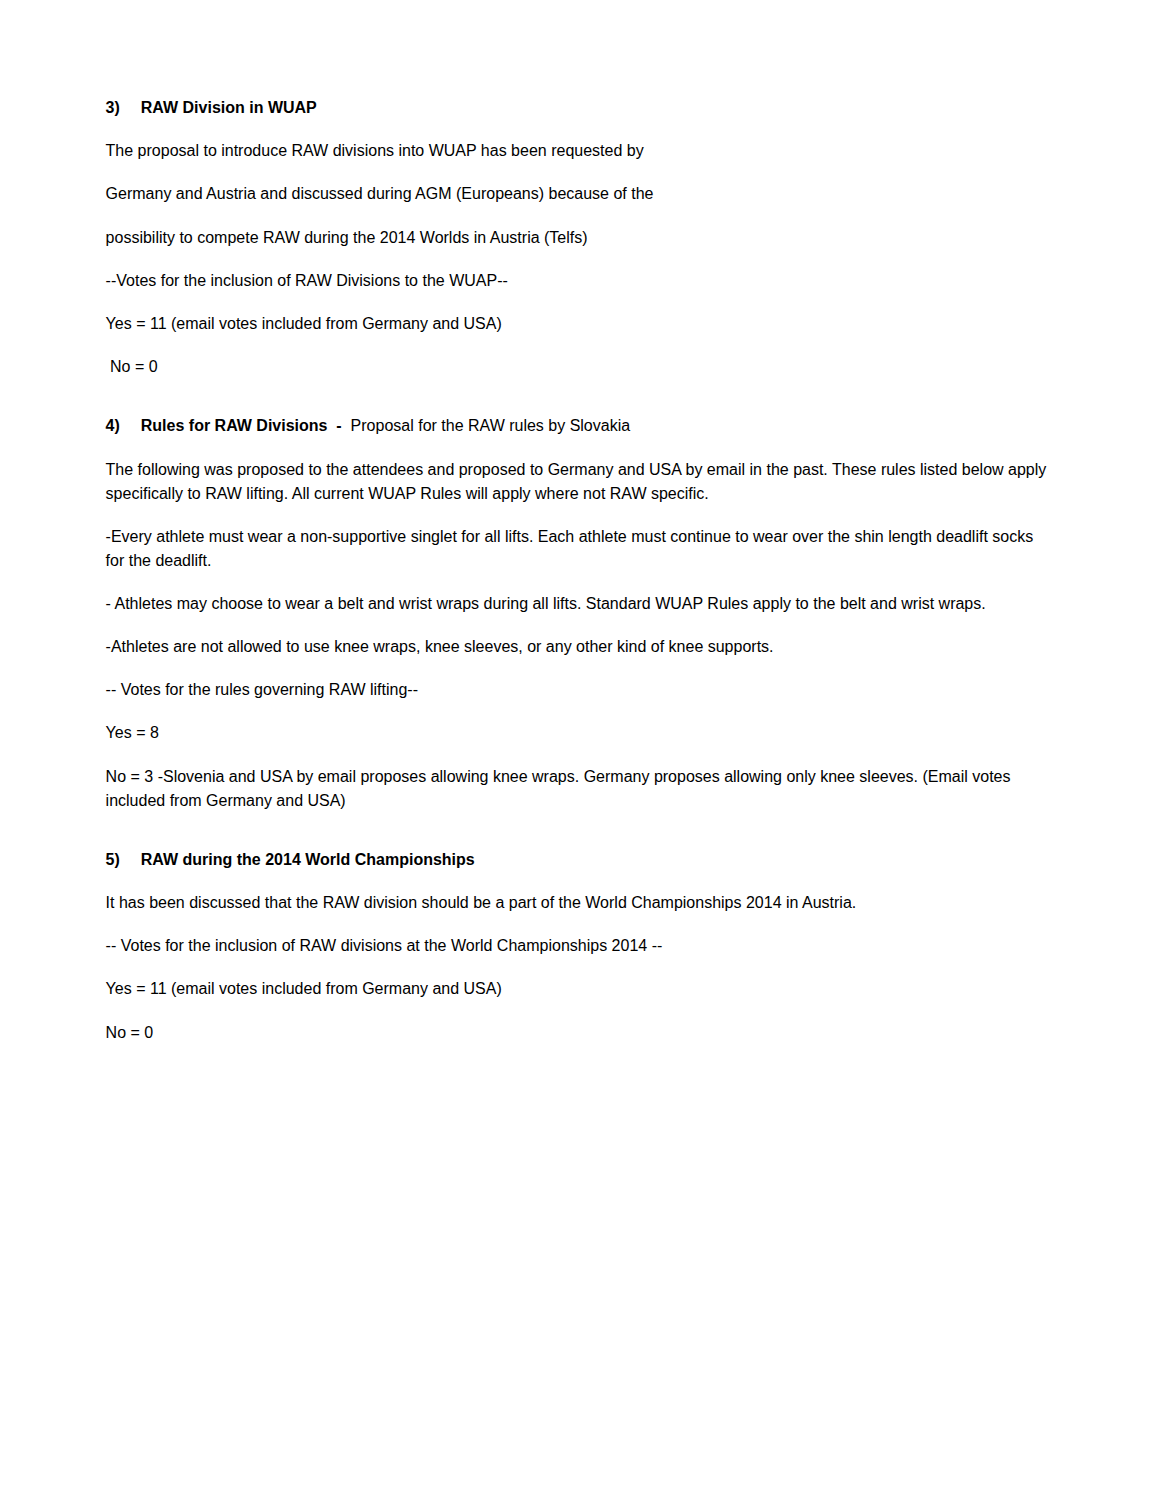3) RAW Division in WUAP
The proposal to introduce RAW divisions into WUAP has been requested by
Germany and Austria and discussed during AGM (Europeans) because of the
possibility to compete RAW during the 2014 Worlds in Austria (Telfs)
--Votes for the inclusion of RAW Divisions to the WUAP--
Yes = 11 (email votes included from Germany and USA)
No = 0
4) Rules for RAW Divisions - Proposal for the RAW rules by Slovakia
The following was proposed to the attendees and proposed to Germany and USA by email in the past. These rules listed below apply specifically to RAW lifting. All current WUAP Rules will apply where not RAW specific.
-Every athlete must wear a non-supportive singlet for all lifts. Each athlete must continue to wear over the shin length deadlift socks for the deadlift.
- Athletes may choose to wear a belt and wrist wraps during all lifts. Standard WUAP Rules apply to the belt and wrist wraps.
-Athletes are not allowed to use knee wraps, knee sleeves, or any other kind of knee supports.
-- Votes for the rules governing RAW lifting--
Yes = 8
No = 3 -Slovenia and USA by email proposes allowing knee wraps. Germany proposes allowing only knee sleeves. (Email votes included from Germany and USA)
5) RAW during the 2014 World Championships
It has been discussed that the RAW division should be a part of the World Championships 2014 in Austria.
-- Votes for the inclusion of RAW divisions at the World Championships 2014 --
Yes = 11 (email votes included from Germany and USA)
No = 0